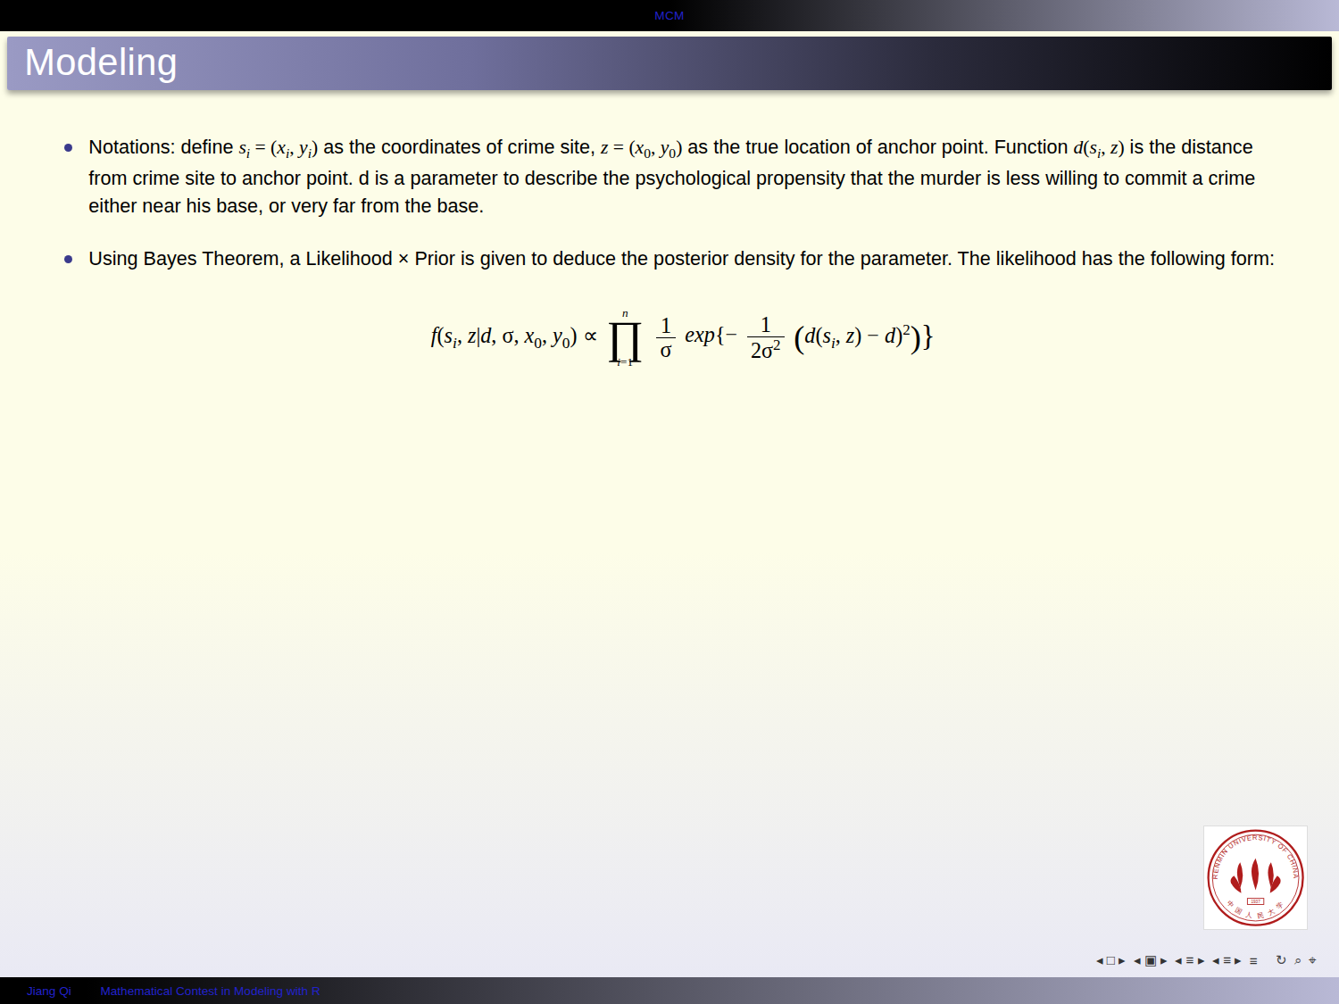MCM
Modeling
Notations: define si = (xi, yi) as the coordinates of crime site, z = (x0, y0) as the true location of anchor point. Function d(si, z) is the distance from crime site to anchor point. d is a parameter to describe the psychological propensity that the murder is less willing to commit a crime either near his base, or very far from the base.
Using Bayes Theorem, a Likelihood × Prior is given to deduce the posterior density for the parameter. The likelihood has the following form:
f(si, z|d, σ, x0, y0) ∝ n ∏ i=1 1 σ exp{− 1 2σ2 (d(si, z) − d)2)}
RENMIN UNIVERSITY OF CHINA 1937 中 国 人 民 大 学
◂ □ ▸ ◂ ▣ ▸ ◂ ≡ ▸ ◂ ≡ ▸ ≡ ↻ ⌕ ⌖
Jiang Qi
Mathematical Contest in Modeling with R